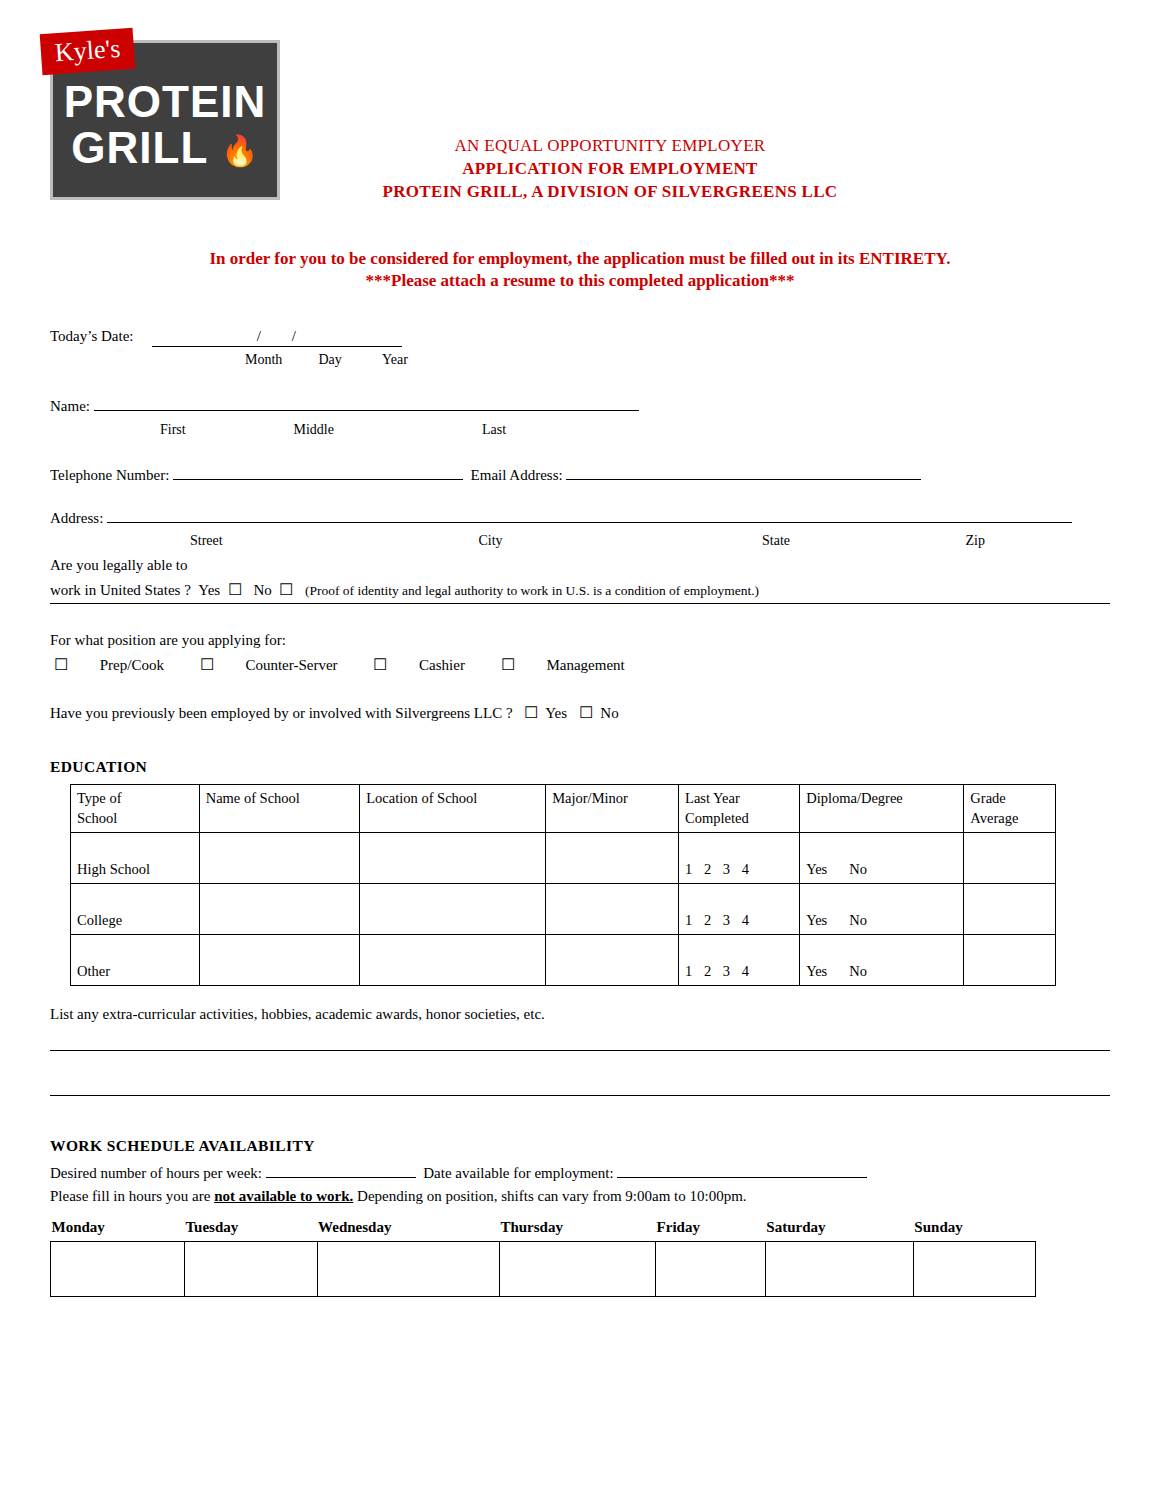Kyle's
PROTEIN
GRILL 🔥
AN EQUAL OPPORTUNITY EMPLOYER
APPLICATION FOR EMPLOYMENT
PROTEIN GRILL, A DIVISION OF SILVERGREENS LLC
In order for you to be considered for employment, the application must be filled out in its ENTIRETY.
***Please attach a resume to this completed application***
Today’s Date: / /
Month Day Year
Name:
First Middle Last
Telephone Number: Email Address:
Address:
Street City State Zip
Are you legally able to
work in United States ? Yes ☐ No ☐ (Proof of identity and legal authority to work in U.S. is a condition of employment.)
For what position are you applying for:
☐ Prep/Cook ☐ Counter-Server ☐ Cashier ☐ Management
Have you previously been employed by or involved with Silvergreens LLC ? ☐ Yes ☐ No
EDUCATION
| Type of School | Name of School | Location of School | Major/Minor | Last Year Completed | Diploma/Degree | Grade Average |
| --- | --- | --- | --- | --- | --- | --- |
| High School | | | | 1 2 3 4 | Yes No | |
| College | | | | 1 2 3 4 | Yes No | |
| Other | | | | 1 2 3 4 | Yes No | |
List any extra-curricular activities, hobbies, academic awards, honor societies, etc.
WORK SCHEDULE AVAILABILITY
Desired number of hours per week: Date available for employment:
Please fill in hours you are not available to work. Depending on position, shifts can vary from 9:00am to 10:00pm.
| Monday | Tuesday | Wednesday | Thursday | Friday | Saturday | Sunday |
| --- | --- | --- | --- | --- | --- | --- |